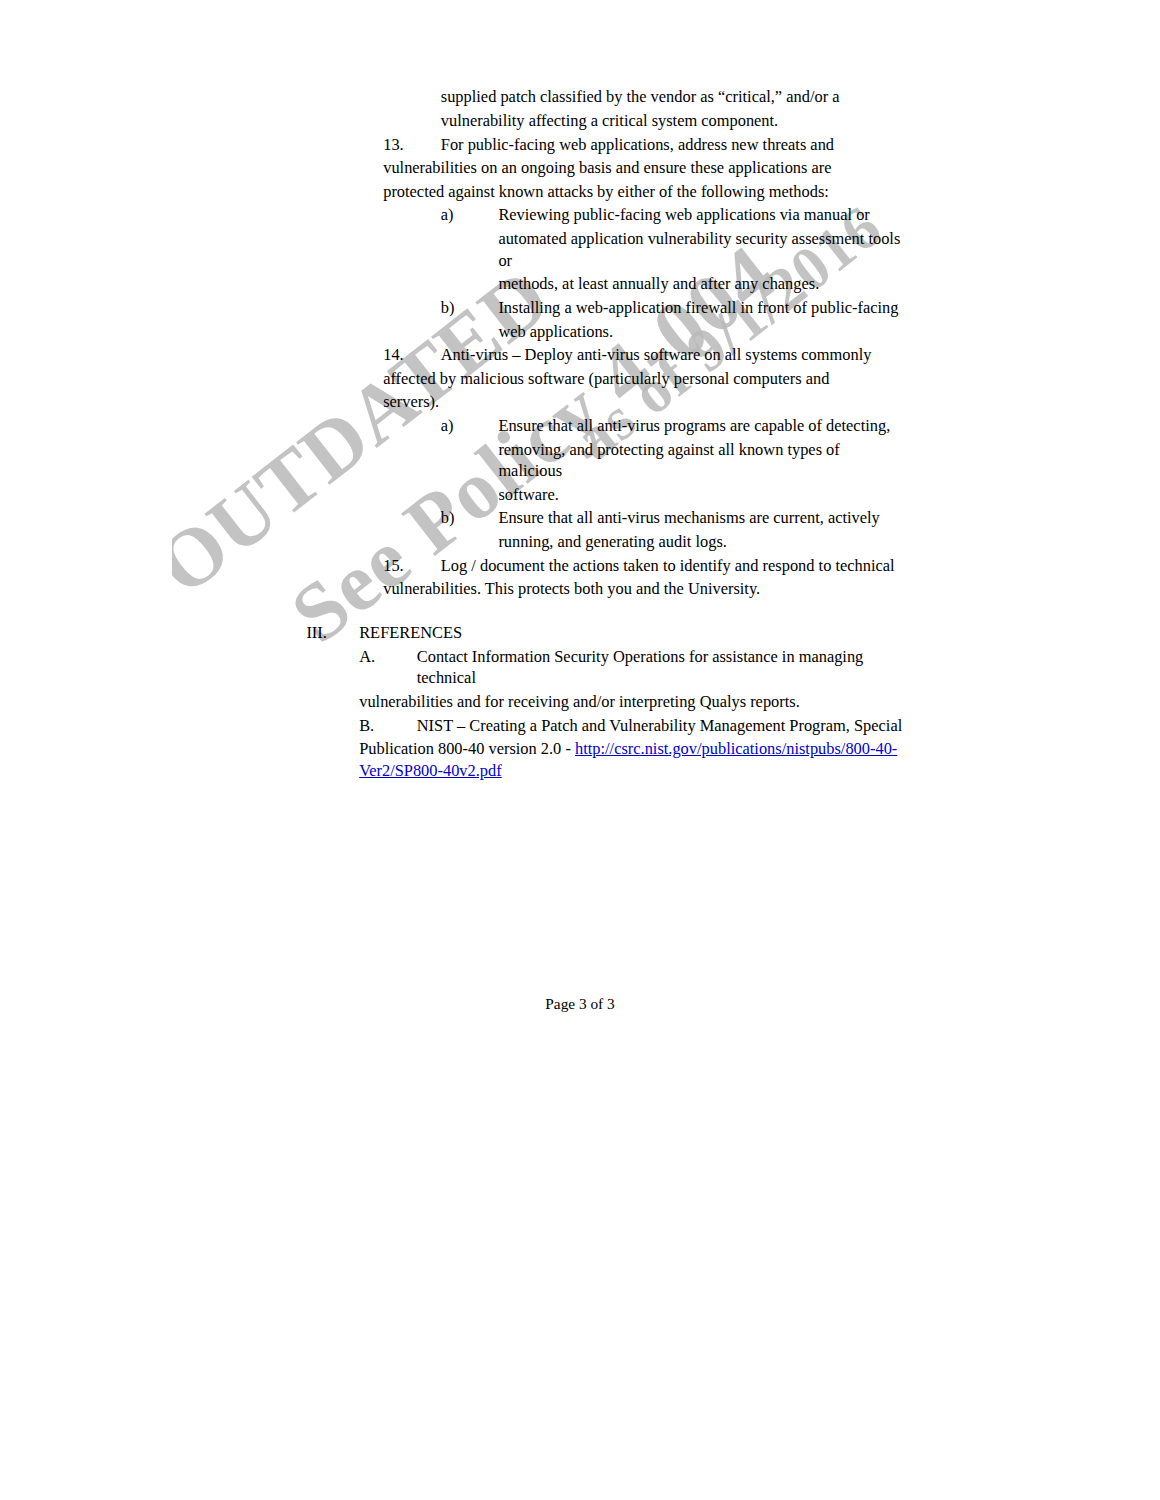OUTDATED
See Policy 4-004
as of 9/1/2016
supplied patch classified by the vendor as “critical,” and/or a
vulnerability affecting a critical system component.
13.
For public-facing web applications, address new threats and
vulnerabilities on an ongoing basis and ensure these applications are
protected against known attacks by either of the following methods:
a)
Reviewing public-facing web applications via manual or
automated application vulnerability security assessment tools or
methods, at least annually and after any changes.
b)
Installing a web-application firewall in front of public-facing
web applications.
14.
Anti-virus – Deploy anti-virus software on all systems commonly
affected by malicious software (particularly personal computers and
servers).
a)
Ensure that all anti-virus programs are capable of detecting,
removing, and protecting against all known types of malicious
software.
b)
Ensure that all anti-virus mechanisms are current, actively
running, and generating audit logs.
15.
Log / document the actions taken to identify and respond to technical
vulnerabilities. This protects both you and the University.
III.
REFERENCES
A.
Contact Information Security Operations for assistance in managing technical
vulnerabilities and for receiving and/or interpreting Qualys reports.
B.
NIST – Creating a Patch and Vulnerability Management Program, Special
Publication 800-40 version 2.0 - http://csrc.nist.gov/publications/nistpubs/800-40-Ver2/SP800-40v2.pdf
Page 3 of 3